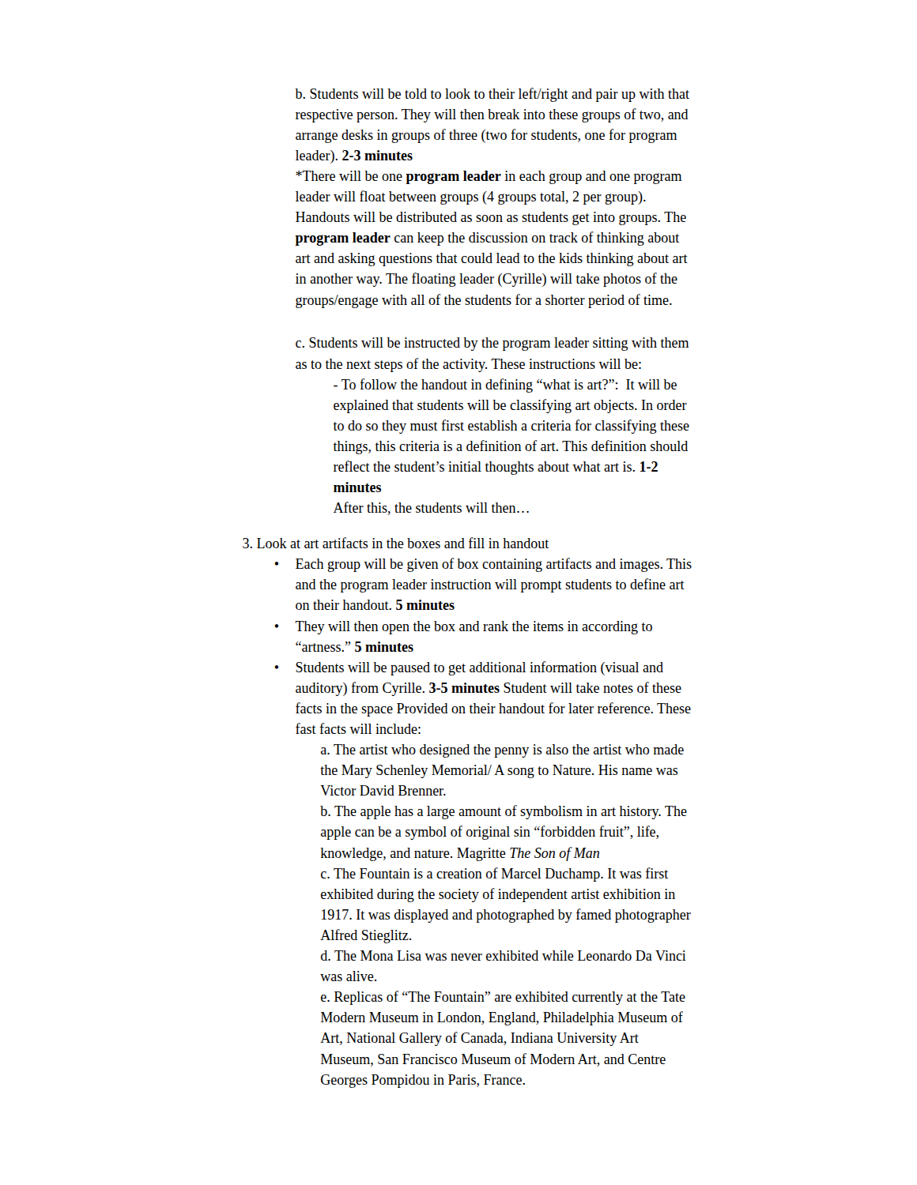b. Students will be told to look to their left/right and pair up with that respective person. They will then break into these groups of two, and arrange desks in groups of three (two for students, one for program leader). 2-3 minutes
*There will be one program leader in each group and one program leader will float between groups (4 groups total, 2 per group). Handouts will be distributed as soon as students get into groups. The program leader can keep the discussion on track of thinking about art and asking questions that could lead to the kids thinking about art in another way. The floating leader (Cyrille) will take photos of the groups/engage with all of the students for a shorter period of time.
c. Students will be instructed by the program leader sitting with them as to the next steps of the activity. These instructions will be:
- To follow the handout in defining “what is art?”: It will be explained that students will be classifying art objects. In order to do so they must first establish a criteria for classifying these things, this criteria is a definition of art. This definition should reflect the student’s initial thoughts about what art is. 1-2 minutes
After this, the students will then…
3. Look at art artifacts in the boxes and fill in handout
Each group will be given of box containing artifacts and images. This and the program leader instruction will prompt students to define art on their handout. 5 minutes
They will then open the box and rank the items in according to “artness.” 5 minutes
Students will be paused to get additional information (visual and auditory) from Cyrille. 3-5 minutes Student will take notes of these facts in the space Provided on their handout for later reference. These fast facts will include:
a. The artist who designed the penny is also the artist who made the Mary Schenley Memorial/ A song to Nature. His name was Victor David Brenner.
b. The apple has a large amount of symbolism in art history. The apple can be a symbol of original sin “forbidden fruit”, life, knowledge, and nature. Magritte The Son of Man
c. The Fountain is a creation of Marcel Duchamp. It was first exhibited during the society of independent artist exhibition in 1917. It was displayed and photographed by famed photographer Alfred Stieglitz.
d. The Mona Lisa was never exhibited while Leonardo Da Vinci was alive.
e. Replicas of “The Fountain” are exhibited currently at the Tate Modern Museum in London, England, Philadelphia Museum of Art, National Gallery of Canada, Indiana University Art Museum, San Francisco Museum of Modern Art, and Centre Georges Pompidou in Paris, France.